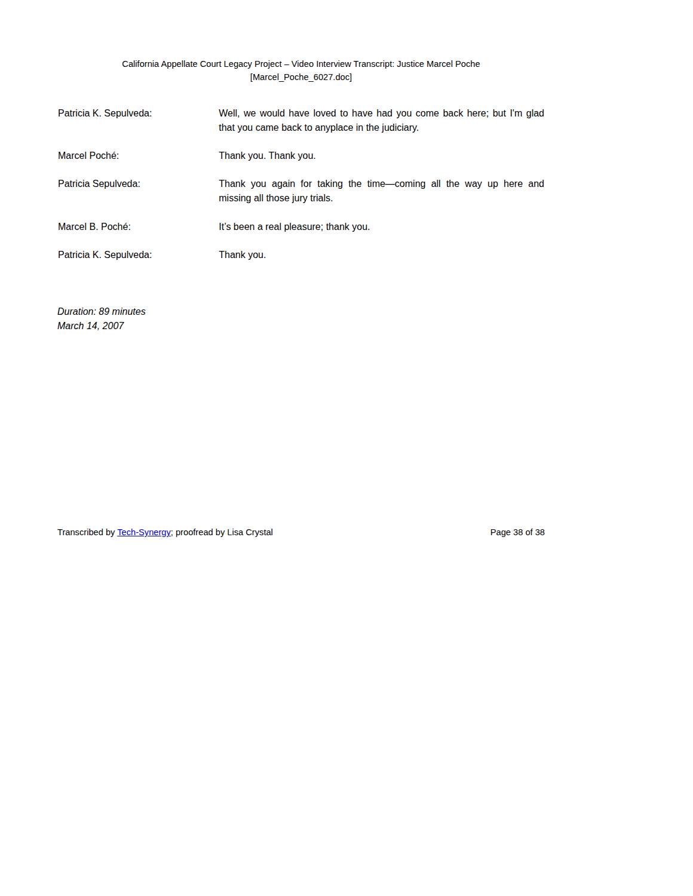California Appellate Court Legacy Project – Video Interview Transcript: Justice Marcel Poche [Marcel_Poche_6027.doc]
| Patricia K. Sepulveda: | Well, we would have loved to have had you come back here; but I'm glad that you came back to anyplace in the judiciary. |
| Marcel Poché: | Thank you. Thank you. |
| Patricia Sepulveda: | Thank you again for taking the time—coming all the way up here and missing all those jury trials. |
| Marcel B. Poché: | It’s been a real pleasure; thank you. |
| Patricia K. Sepulveda: | Thank you. |
Duration: 89 minutes
March 14, 2007
Transcribed by Tech-Synergy; proofread by Lisa Crystal Page 38 of 38